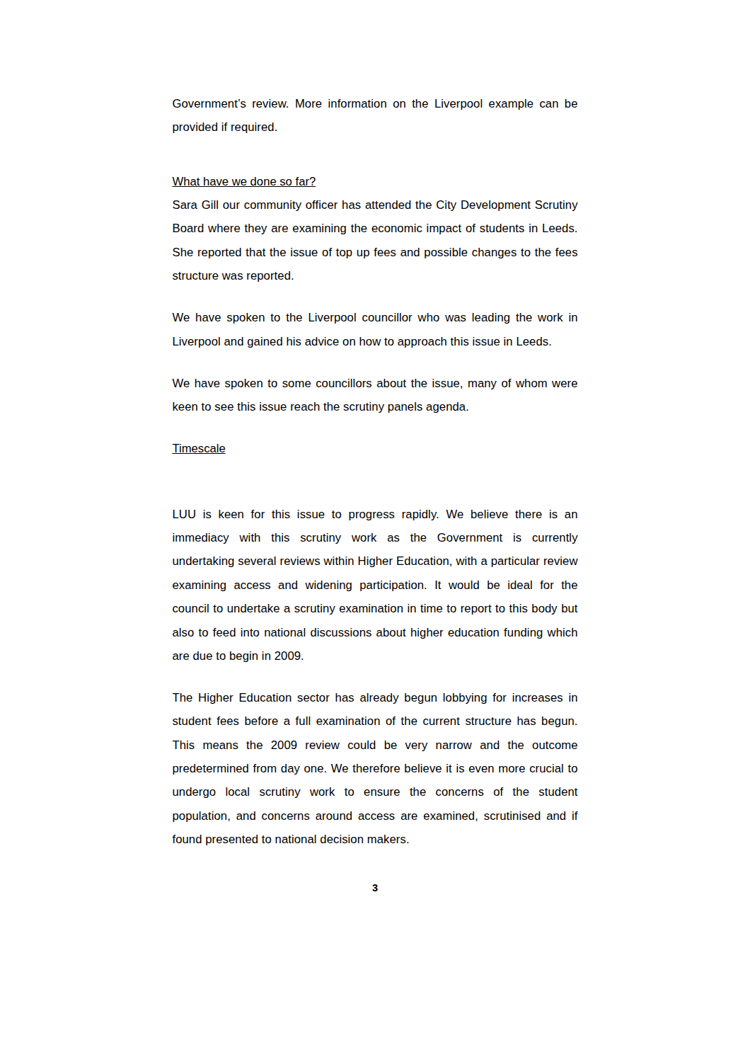Government’s review. More information on the Liverpool example can be provided if required.
What have we done so far?
Sara Gill our community officer has attended the City Development Scrutiny Board where they are examining the economic impact of students in Leeds. She reported that the issue of top up fees and possible changes to the fees structure was reported.
We have spoken to the Liverpool councillor who was leading the work in Liverpool and gained his advice on how to approach this issue in Leeds.
We have spoken to some councillors about the issue, many of whom were keen to see this issue reach the scrutiny panels agenda.
Timescale
LUU is keen for this issue to progress rapidly. We believe there is an immediacy with this scrutiny work as the Government is currently undertaking several reviews within Higher Education, with a particular review examining access and widening participation. It would be ideal for the council to undertake a scrutiny examination in time to report to this body but also to feed into national discussions about higher education funding which are due to begin in 2009.
The Higher Education sector has already begun lobbying for increases in student fees before a full examination of the current structure has begun. This means the 2009 review could be very narrow and the outcome predetermined from day one. We therefore believe it is even more crucial to undergo local scrutiny work to ensure the concerns of the student population, and concerns around access are examined, scrutinised and if found presented to national decision makers.
3